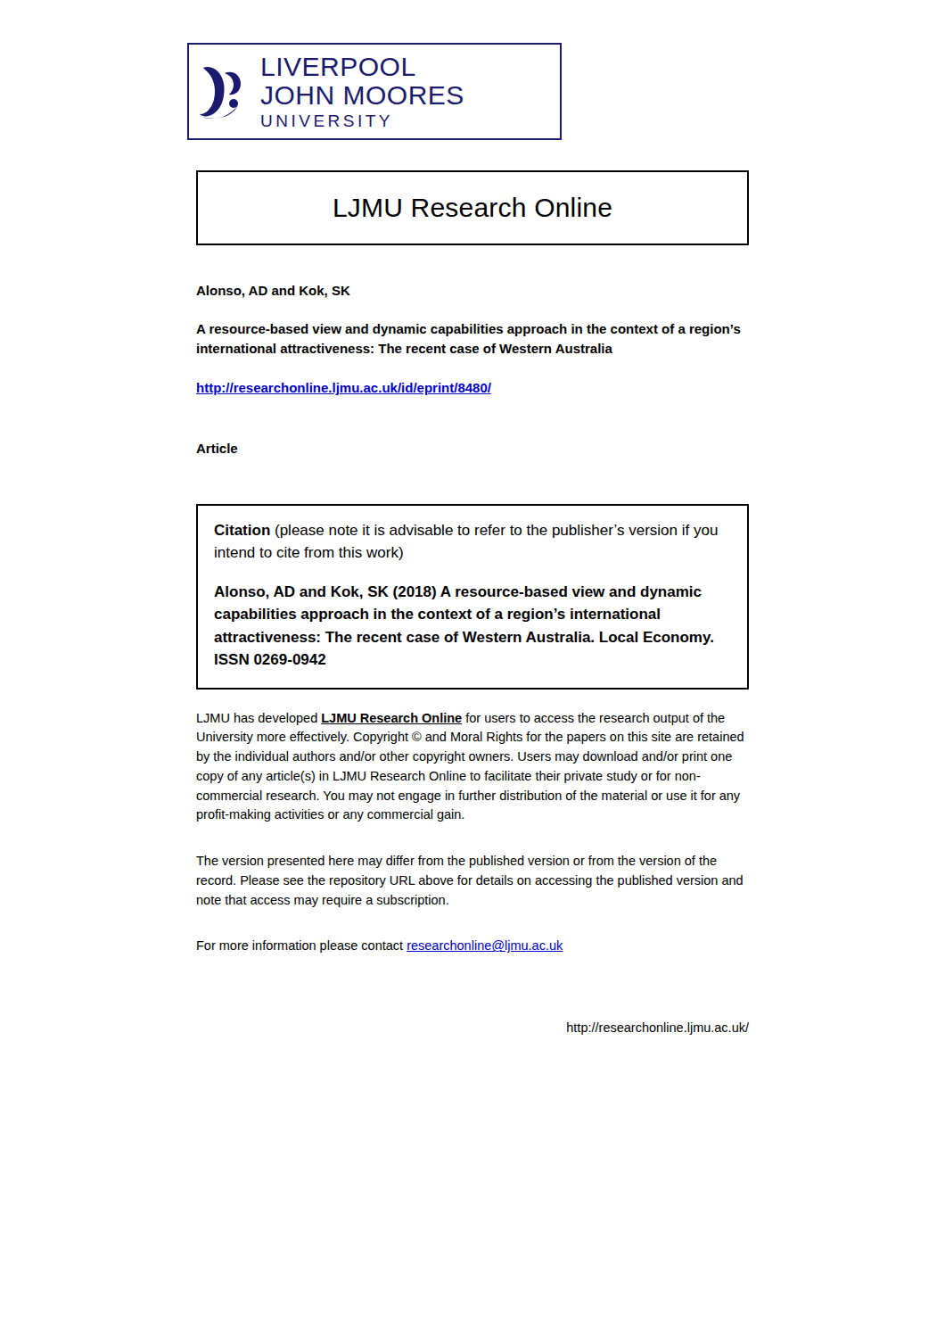LIVERPOOL JOHN MOORES UNIVERSITY
LJMU Research Online
Alonso, AD and Kok, SK
A resource-based view and dynamic capabilities approach in the context of a region’s international attractiveness: The recent case of Western Australia
http://researchonline.ljmu.ac.uk/id/eprint/8480/
Article
Citation (please note it is advisable to refer to the publisher’s version if you intend to cite from this work)
Alonso, AD and Kok, SK (2018) A resource-based view and dynamic capabilities approach in the context of a region’s international attractiveness: The recent case of Western Australia. Local Economy. ISSN 0269-0942
LJMU has developed LJMU Research Online for users to access the research output of the University more effectively. Copyright © and Moral Rights for the papers on this site are retained by the individual authors and/or other copyright owners. Users may download and/or print one copy of any article(s) in LJMU Research Online to facilitate their private study or for non-commercial research. You may not engage in further distribution of the material or use it for any profit-making activities or any commercial gain.
The version presented here may differ from the published version or from the version of the record. Please see the repository URL above for details on accessing the published version and note that access may require a subscription.
For more information please contact researchonline@ljmu.ac.uk
http://researchonline.ljmu.ac.uk/